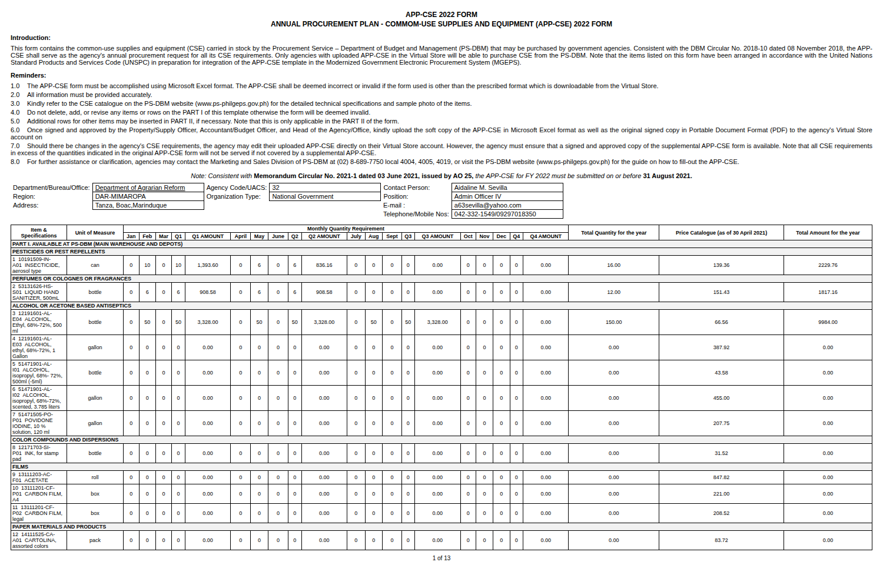APP-CSE 2022 FORM
ANNUAL PROCUREMENT PLAN - COMMOM-USE SUPPLIES AND EQUIPMENT (APP-CSE) 2022 FORM
Introduction:
This form contains the common-use supplies and equipment (CSE) carried in stock by the Procurement Service – Department of Budget and Management (PS-DBM) that may be purchased by government agencies. Consistent with the DBM Circular No. 2018-10 dated 08 November 2018, the APP-CSE shall serve as the agency's annual procurement request for all its CSE requirements. Only agencies with uploaded APP-CSE in the Virtual Store will be able to purchase CSE from the PS-DBM. Note that the items listed on this form have been arranged in accordance with the United Nations Standard Products and Services Code (UNSPC) in preparation for integration of the APP-CSE template in the Modernized Government Electronic Procurement System (MGEPS).
Reminders:
1.0 The APP-CSE form must be accomplished using Microsoft Excel format. The APP-CSE shall be deemed incorrect or invalid if the form used is other than the prescribed format which is downloadable from the Virtual Store.
2.0 All information must be provided accurately.
3.0 Kindly refer to the CSE catalogue on the PS-DBM website (www.ps-philgeps.gov.ph) for the detailed technical specifications and sample photo of the items.
4.0 Do not delete, add, or revise any items or rows on the PART I of this template otherwise the form will be deemed invalid.
5.0 Additional rows for other items may be inserted in PART II, if necessary. Note that this is only applicable in the PART II of the form.
6.0 Once signed and approved by the Property/Supply Officer, Accountant/Budget Officer, and Head of the Agency/Office, kindly upload the soft copy of the APP-CSE in Microsoft Excel format as well as the original signed copy in Portable Document Format (PDF) to the agency's Virtual Store account on
7.0 Should there be changes in the agency's CSE requirements, the agency may edit their uploaded APP-CSE directly on their Virtual Store account. However, the agency must ensure that a signed and approved copy of the supplemental APP-CSE form is available. Note that all CSE requirements in excess of the quantities indicated in the original APP-CSE form will not be served if not covered by a supplemental APP-CSE.
8.0 For further assistance or clarification, agencies may contact the Marketing and Sales Division of PS-DBM at (02) 8-689-7750 local 4004, 4005, 4019, or visit the PS-DBM website (www.ps-philgeps.gov.ph) for the guide on how to fill-out the APP-CSE.
Note: Consistent with Memorandum Circular No. 2021-1 dated 03 June 2021, issued by AO 25, the APP-CSE for FY 2022 must be submitted on or before 31 August 2021.
| Department/Bureau/Office: | Department of Agrarian Reform | Agency Code/UACS: | 32 | Contact Person: | Aidaline M. Sevilla |
| Region: | DAR-MIMAROPA | Organization Type: | National Government | Position: | Admin Officer IV |
| Address: | Tanza, Boac,Marinduque | | | E-mail : | a63sevilla@yahoo.com |
| | | | | Telephone/Mobile Nos: | 042-332-1549/09297018350 |
| Item & Specifications | Unit of Measure | Monthly Quantity Requirement | Total Quantity for the year | Price Catalogue (as of 30 April 2021) | Total Amount for the year |
| --- | --- | --- | --- | --- | --- |
| Jan | Feb | Mar | Q1 | Q1 AMOUNT | April | May | June | Q2 | Q2 AMOUNT | July | Aug | Sept | Q3 | Q3 AMOUNT | Oct | Nov | Dec | Q4 | Q4 AMOUNT |
| PART I. AVAILABLE AT PS-DBM (MAIN WAREHOUSE AND DEPOTS) |
| PESTICIDES OR PEST REPELLENTS |
| 1 10191509-IN-A01 INSECTICIDE, aerosol type | can | 0 | 10 | 0 | 10 | 1,393.60 | 0 | 6 | 0 | 6 | 836.16 | 0 | 0 | 0 | 0 | 0.00 | 0 | 0 | 0 | 0 | 0.00 | 16.00 | 139.36 | 2229.76 |
| PERFUMES OR COLOGNES OR FRAGRANCES |
| 2 53131626-HS-S01 LIQUID HAND SANITIZER, 500mL | bottle | 0 | 6 | 0 | 6 | 908.58 | 0 | 6 | 0 | 6 | 908.58 | 0 | 0 | 0 | 0 | 0.00 | 0 | 0 | 0 | 0 | 0.00 | 12.00 | 151.43 | 1817.16 |
| ALCOHOL OR ACETONE BASED ANTISEPTICS |
| 3 12191601-AL-E04 ALCOHOL, Ethyl, 68%-72%, 500 ml | bottle | 0 | 50 | 0 | 50 | 3,328.00 | 0 | 50 | 0 | 50 | 3,328.00 | 0 | 50 | 0 | 50 | 3,328.00 | 0 | 0 | 0 | 0 | 0.00 | 150.00 | 66.56 | 9984.00 |
| 4 12191601-AL-E03 ALCOHOL, ethyl, 68%-72%, 1 Gallon | gallon | 0 | 0 | 0 | 0 | 0.00 | 0 | 0 | 0 | 0 | 0.00 | 0 | 0 | 0 | 0 | 0.00 | 0 | 0 | 0 | 0 | 0.00 | 0.00 | 387.92 | 0.00 |
| 5 51471901-AL-I01 ALCOHOL, isopropyl, 68%- 72%, 500ml (-5ml) | bottle | 0 | 0 | 0 | 0 | 0.00 | 0 | 0 | 0 | 0 | 0.00 | 0 | 0 | 0 | 0 | 0.00 | 0 | 0 | 0 | 0 | 0.00 | 0.00 | 43.58 | 0.00 |
| 6 51471901-AL-I02 ALCOHOL, isopropyl, 68%-72%, scented, 3.785 liters | gallon | 0 | 0 | 0 | 0 | 0.00 | 0 | 0 | 0 | 0 | 0.00 | 0 | 0 | 0 | 0 | 0.00 | 0 | 0 | 0 | 0 | 0.00 | 0.00 | 455.00 | 0.00 |
| 7 51471505-PO-P01 POVIDONE IODINE, 10 % solution, 120 ml | gallon | 0 | 0 | 0 | 0 | 0.00 | 0 | 0 | 0 | 0 | 0.00 | 0 | 0 | 0 | 0 | 0.00 | 0 | 0 | 0 | 0 | 0.00 | 0.00 | 207.75 | 0.00 |
| COLOR COMPOUNDS AND DISPERSIONS |
| 8 12171703-SI-P01 INK, for stamp pad | bottle | 0 | 0 | 0 | 0 | 0.00 | 0 | 0 | 0 | 0 | 0.00 | 0 | 0 | 0 | 0 | 0.00 | 0 | 0 | 0 | 0 | 0.00 | 0.00 | 31.52 | 0.00 |
| FILMS |
| 9 13111203-AC-F01 ACETATE | roll | 0 | 0 | 0 | 0 | 0.00 | 0 | 0 | 0 | 0 | 0.00 | 0 | 0 | 0 | 0 | 0.00 | 0 | 0 | 0 | 0 | 0.00 | 0.00 | 847.82 | 0.00 |
| 10 13111201-CF-P01 CARBON FILM, A4 | box | 0 | 0 | 0 | 0 | 0.00 | 0 | 0 | 0 | 0 | 0.00 | 0 | 0 | 0 | 0 | 0.00 | 0 | 0 | 0 | 0 | 0.00 | 0.00 | 221.00 | 0.00 |
| 11 13111201-CF-P02 CARBON FILM, legal | box | 0 | 0 | 0 | 0 | 0.00 | 0 | 0 | 0 | 0 | 0.00 | 0 | 0 | 0 | 0 | 0.00 | 0 | 0 | 0 | 0 | 0.00 | 0.00 | 208.52 | 0.00 |
| PAPER MATERIALS AND PRODUCTS |
| 12 14111525-CA-A01 CARTOLINA, assorted colors | pack | 0 | 0 | 0 | 0 | 0.00 | 0 | 0 | 0 | 0 | 0.00 | 0 | 0 | 0 | 0 | 0.00 | 0 | 0 | 0 | 0 | 0.00 | 0.00 | 83.72 | 0.00 |
1 of 13